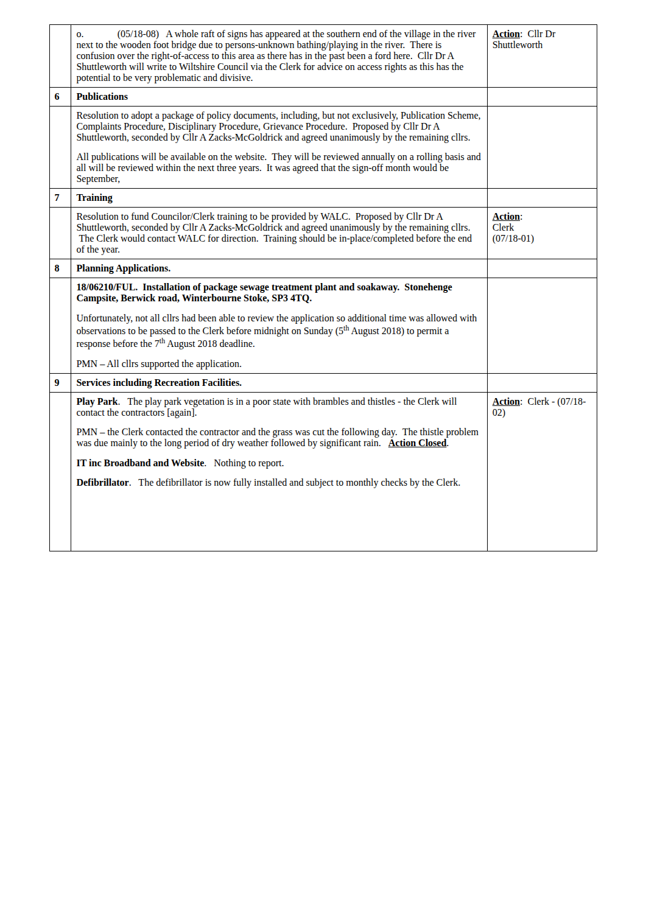| | o. (05/18-08) A whole raft of signs has appeared at the southern end of the village in the river next to the wooden foot bridge due to persons-unknown bathing/playing in the river. There is confusion over the right-of-access to this area as there has in the past been a ford here. Cllr Dr A Shuttleworth will write to Wiltshire Council via the Clerk for advice on access rights as this has the potential to be very problematic and divisive. | Action : Cllr Dr Shuttleworth |
| 6 | Publications | |
| | Resolution to adopt a package of policy documents, including, but not exclusively, Publication Scheme, Complaints Procedure, Disciplinary Procedure, Grievance Procedure. Proposed by Cllr Dr A Shuttleworth, seconded by Cllr A Zacks-McGoldrick and agreed unanimously by the remaining cllrs. All publications will be available on the website. They will be reviewed annually on a rolling basis and all will be reviewed within the next three years. It was agreed that the sign-off month would be September, | |
| 7 | Training | |
| | Resolution to fund Councilor/Clerk training to be provided by WALC. Proposed by Cllr Dr A Shuttleworth, seconded by Cllr A Zacks-McGoldrick and agreed unanimously by the remaining cllrs. The Clerk would contact WALC for direction. Training should be in-place/completed before the end of the year. | Action : Clerk (07/18-01) |
| 8 | Planning Applications. | |
| | 18/06210/FUL. Installation of package sewage treatment plant and soakaway. Stonehenge Campsite, Berwick road, Winterbourne Stoke, SP3 4TQ. Unfortunately, not all cllrs had been able to review the application so additional time was allowed with observations to be passed to the Clerk before midnight on Sunday (5 th August 2018) to permit a response before the 7 th August 2018 deadline. PMN – All cllrs supported the application. | |
| 9 | Services including Recreation Facilities. | |
| | Play Park . The play park vegetation is in a poor state with brambles and thistles - the Clerk will contact the contractors [again]. PMN – the Clerk contacted the contractor and the grass was cut the following day. The thistle problem was due mainly to the long period of dry weather followed by significant rain. Action Closed . IT inc Broadband and Website . Nothing to report. Defibrillator . The defibrillator is now fully installed and subject to monthly checks by the Clerk. | Action : Clerk - (07/18-02) |